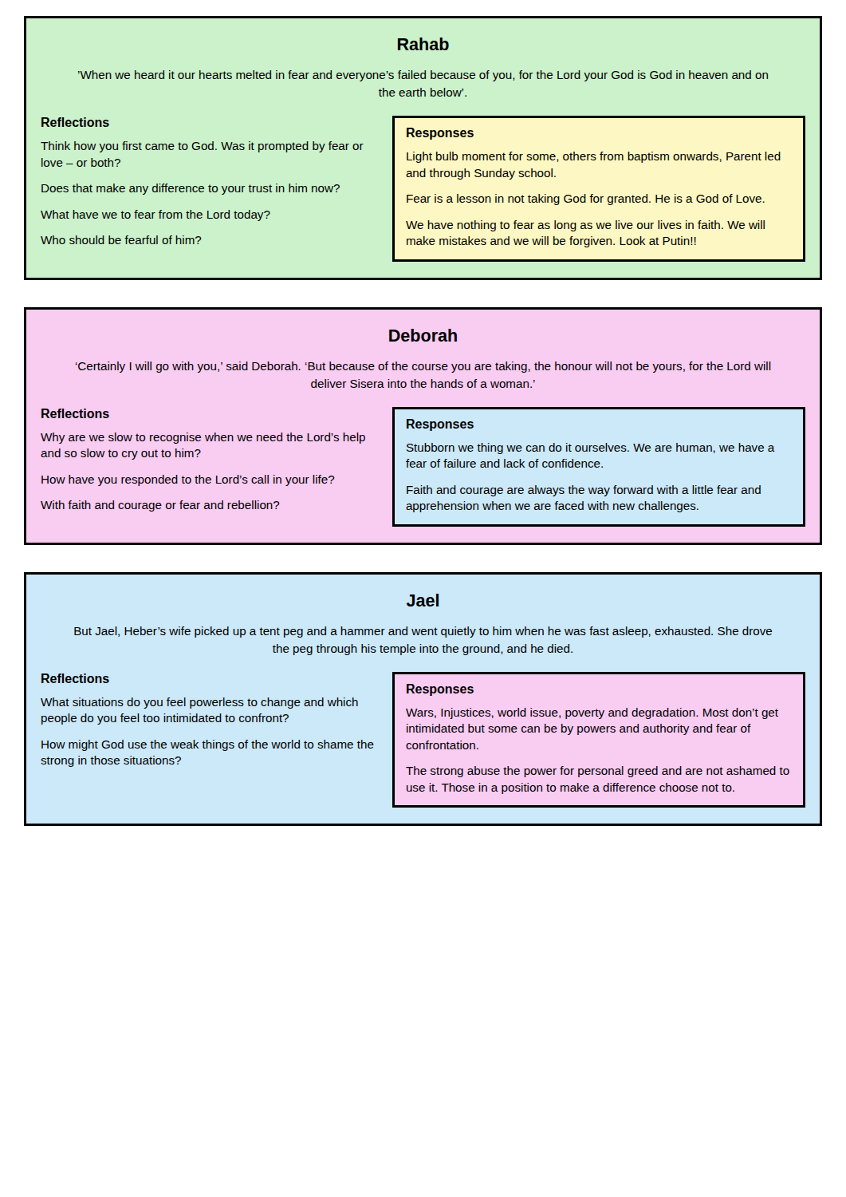Rahab
’When we heard it our hearts melted in fear and everyone’s failed because of you, for the Lord your God is God in heaven and on the earth below’.
Reflections
Think how you first came to God. Was it prompted by fear or love – or both?
Does that make any difference to your trust in him now?
What have we to fear from the Lord today?
Who should be fearful of him?
Responses
Light bulb moment for some, others from baptism onwards, Parent led and through Sunday school.
Fear is a lesson in not taking God for granted. He is a God of Love.
We have nothing to fear as long as we live our lives in faith. We will make mistakes and we will be forgiven. Look at Putin!!
Deborah
‘Certainly I will go with you,’ said Deborah. ‘But because of the course you are taking, the honour will not be yours, for the Lord will deliver Sisera into the hands of a woman.’
Reflections
Why are we slow to recognise when we need the Lord’s help and so slow to cry out to him?
How have you responded to the Lord’s call in your life?
With faith and courage or fear and rebellion?
Responses
Stubborn we thing we can do it ourselves. We are human, we have a fear of failure and lack of confidence.
Faith and courage are always the way forward with a little fear and apprehension when we are faced with new challenges.
Jael
But Jael, Heber’s wife picked up a tent peg and a hammer and went quietly to him when he was fast asleep, exhausted. She drove the peg through his temple into the ground, and he died.
Reflections
What situations do you feel powerless to change and which people do you feel too intimidated to confront?
How might God use the weak things of the world to shame the strong in those situations?
Responses
Wars, Injustices, world issue, poverty and degradation. Most don’t get intimidated but some can be by powers and authority and fear of confrontation.
The strong abuse the power for personal greed and are not ashamed to use it. Those in a position to make a difference choose not to.